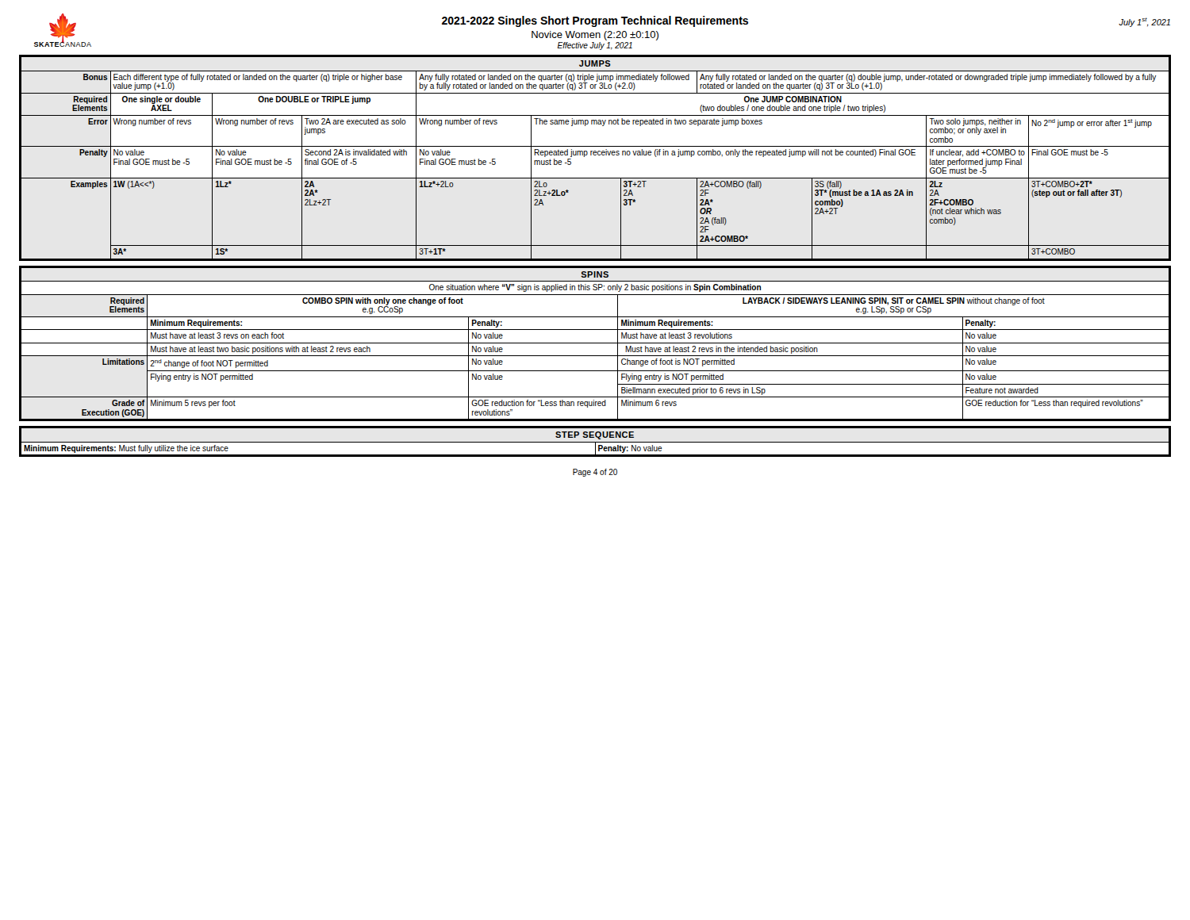🍁
SKATECANADA
2021-2022 Singles Short Program Technical Requirements
Novice Women (2:20 ±0:10)
Effective July 1, 2021
July 1st, 2021
| JUMPS |
| Bonus | Each different type of fully rotated or landed on the quarter (q) triple or higher base value jump (+1.0) | Any fully rotated or landed on the quarter (q) triple jump immediately followed by a fully rotated or landed on the quarter (q) 3T or 3Lo (+2.0) | Any fully rotated or landed on the quarter (q) double jump, under-rotated or downgraded triple jump immediately followed by a fully rotated or landed on the quarter (q) 3T or 3Lo (+1.0) |
| Required Elements | One single or double AXEL | One DOUBLE or TRIPLE jump | One JUMP COMBINATION (two doubles / one double and one triple / two triples) |
| Error | Wrong number of revs | Wrong number of revs | Two 2A are executed as solo jumps | Wrong number of revs | The same jump may not be repeated in two separate jump boxes | Two solo jumps, neither in combo; or only axel in combo | No 2 nd jump or error after 1 st jump |
| Penalty | No value Final GOE must be -5 | No value Final GOE must be -5 | Second 2A is invalidated with final GOE of -5 | No value Final GOE must be -5 | Repeated jump receives no value (if in a jump combo, only the repeated jump will not be counted) Final GOE must be -5 | If unclear, add +COMBO to later performed jump Final GOE must be -5 | Final GOE must be -5 |
| Examples | 1W (1A<<*) | 1Lz* | 2A 2A* 2Lz+2T | 1Lz* +2Lo | 2Lo 2Lz+ 2Lo* 2A | 3T +2T 2A 3T* | 2A+COMBO (fall) 2F 2A* OR 2A (fall) 2F 2A+COMBO* | 3S (fall) 3T* (must be a 1A as 2A in combo) 2A+2T | 2Lz 2A 2F+COMBO (not clear which was combo) | 3T+COMBO+ 2T* ( step out or fall after 3T ) |
| 3A* | 1S* | | 3T+ 1T* | | | | | | 3T+COMBO |
| SPINS |
| One situation where “V” sign is applied in this SP: only 2 basic positions in Spin Combination |
| Required Elements | COMBO SPIN with only one change of foot e.g. CCoSp | LAYBACK / SIDEWAYS LEANING SPIN, SIT or CAMEL SPIN without change of foot e.g. LSp, SSp or CSp |
| | Minimum Requirements: | Penalty: | Minimum Requirements: | Penalty: |
| | Must have at least 3 revs on each foot | No value | Must have at least 3 revolutions | No value |
| | Must have at least two basic positions with at least 2 revs each | No value | Must have at least 2 revs in the intended basic position | No value |
| Limitations | 2 nd change of foot NOT permitted | No value | Change of foot is NOT permitted | No value |
| Flying entry is NOT permitted | No value | Flying entry is NOT permitted | No value |
| Biellmann executed prior to 6 revs in LSp | Feature not awarded |
| Grade of Execution (GOE) | Minimum 5 revs per foot | GOE reduction for “Less than required revolutions” | Minimum 6 revs | GOE reduction for “Less than required revolutions” |
| STEP SEQUENCE |
| Minimum Requirements: Must fully utilize the ice surface | Penalty: No value |
Page 4 of 20